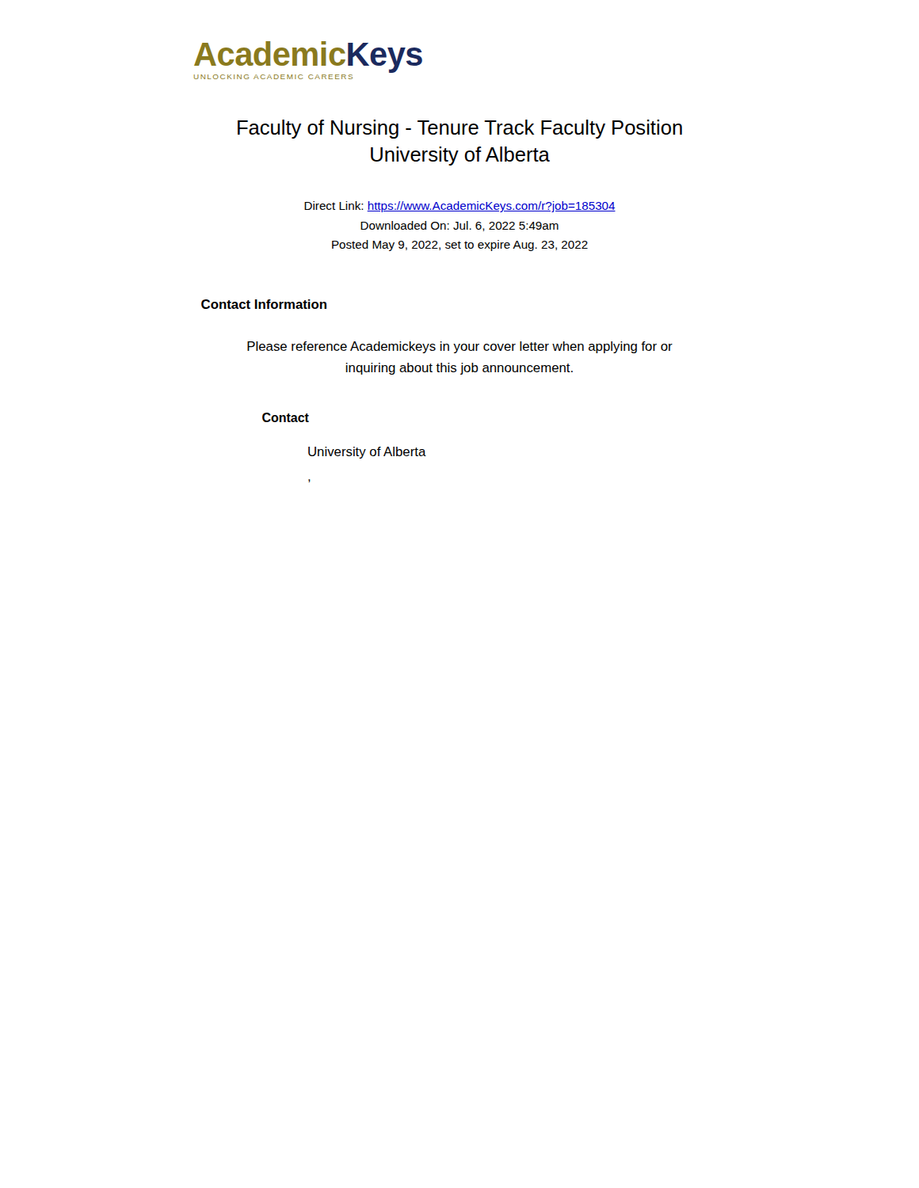Academic Keys
UNLOCKING ACADEMIC CAREERS
Faculty of Nursing - Tenure Track Faculty Position
University of Alberta
Direct Link: https://www.AcademicKeys.com/r?job=185304
Downloaded On: Jul. 6, 2022 5:49am
Posted May 9, 2022, set to expire Aug. 23, 2022
Contact Information
Please reference Academickeys in your cover letter when applying for or inquiring about this job announcement.
Contact
University of Alberta
,